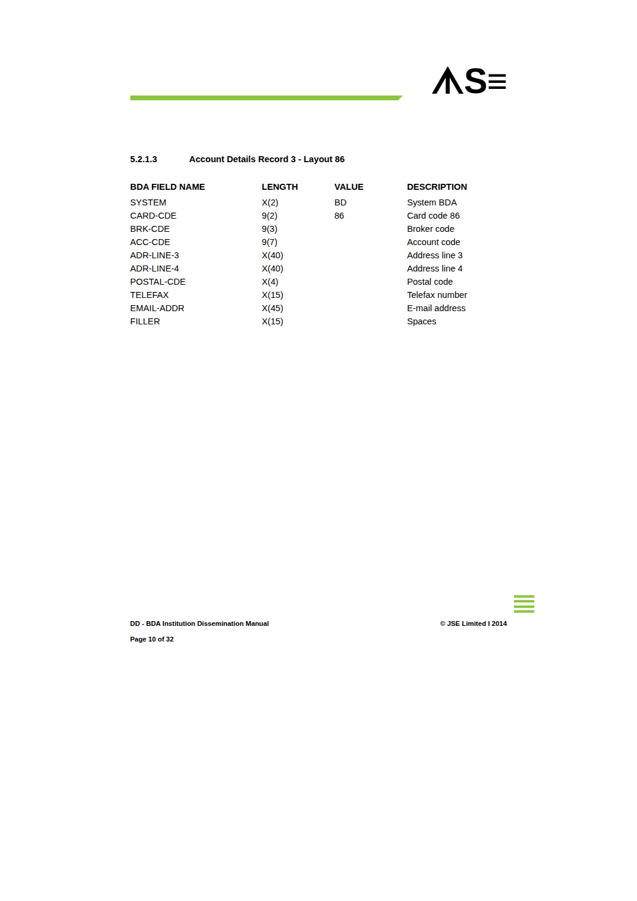ᗑS≡
5.2.1.3 Account Details Record 3 - Layout 86
| BDA FIELD NAME | LENGTH | VALUE | DESCRIPTION |
| --- | --- | --- | --- |
| SYSTEM | X(2) | BD | System BDA |
| CARD-CDE | 9(2) | 86 | Card code 86 |
| BRK-CDE | 9(3) | | Broker code |
| ACC-CDE | 9(7) | | Account code |
| ADR-LINE-3 | X(40) | | Address line 3 |
| ADR-LINE-4 | X(40) | | Address line 4 |
| POSTAL-CDE | X(4) | | Postal code |
| TELEFAX | X(15) | | Telefax number |
| EMAIL-ADDR | X(45) | | E-mail address |
| FILLER | X(15) | | Spaces |
DD - BDA Institution Dissemination Manual
© JSE Limited I 2014
Page 10 of 32